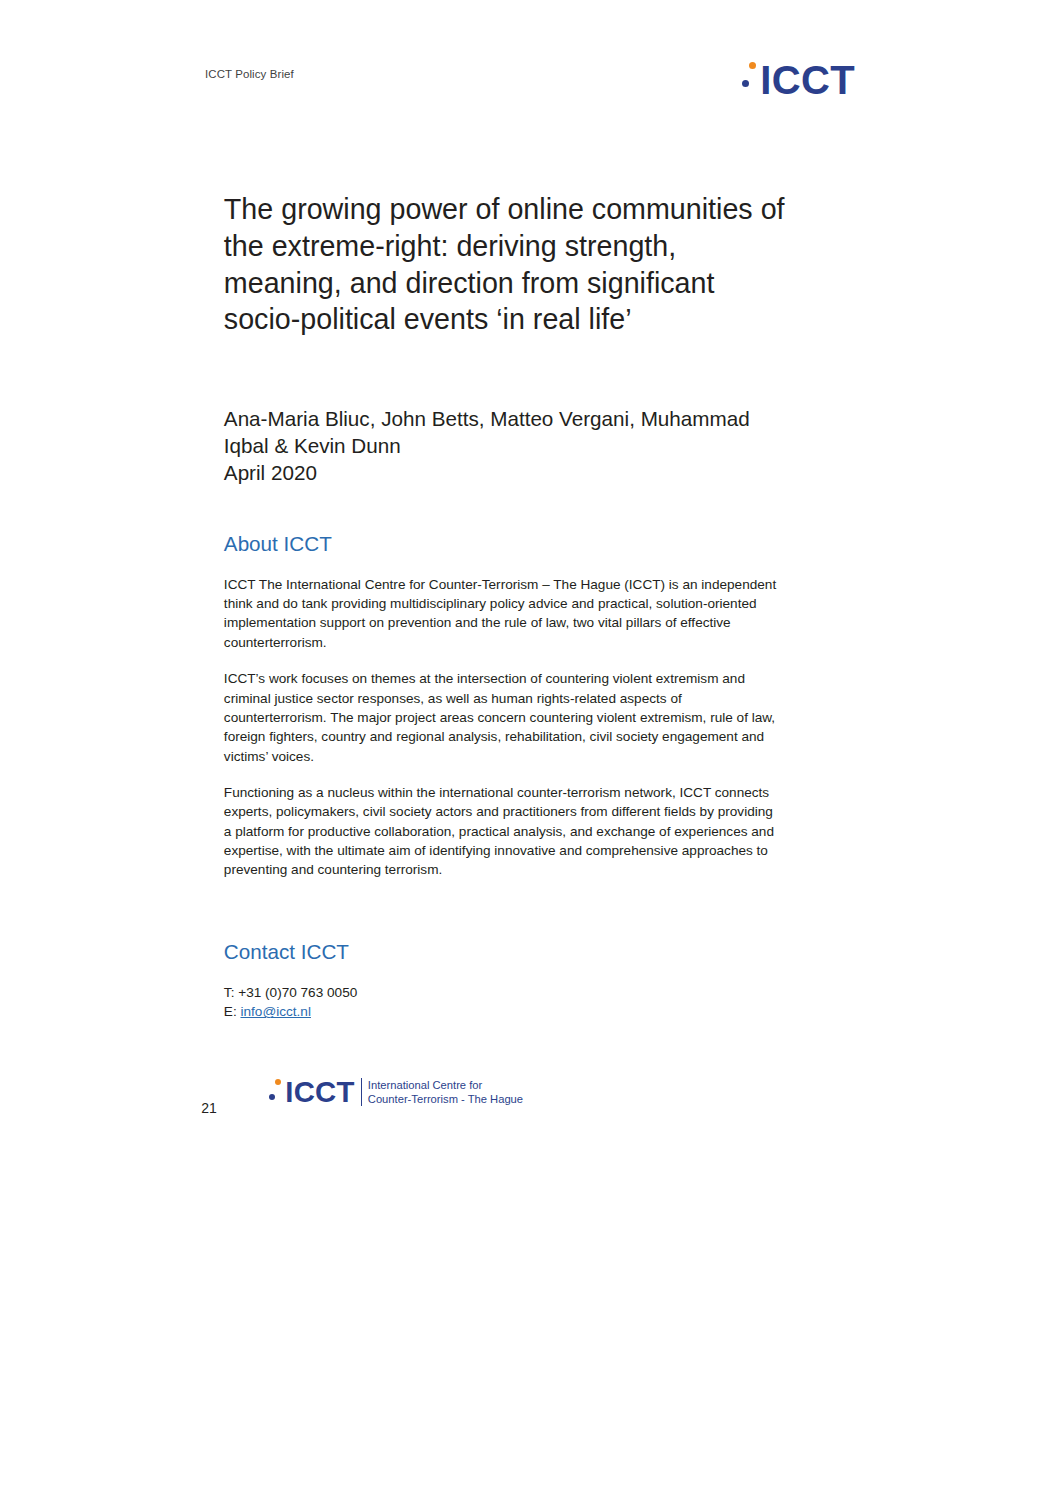ICCT Policy Brief
ICCT
The growing power of online communities of the extreme-right: deriving strength, meaning, and direction from significant socio-political events ‘in real life’
Ana-Maria Bliuc, John Betts, Matteo Vergani, Muhammad Iqbal & Kevin Dunn April 2020
About ICCT
ICCT The International Centre for Counter-Terrorism – The Hague (ICCT) is an independent think and do tank providing multidisciplinary policy advice and practical, solution-oriented implementation support on prevention and the rule of law, two vital pillars of effective counterterrorism.
ICCT’s work focuses on themes at the intersection of countering violent extremism and criminal justice sector responses, as well as human rights-related aspects of counterterrorism. The major project areas concern countering violent extremism, rule of law, foreign fighters, country and regional analysis, rehabilitation, civil society engagement and victims’ voices.
Functioning as a nucleus within the international counter-terrorism network, ICCT connects experts, policymakers, civil society actors and practitioners from different fields by providing a platform for productive collaboration, practical analysis, and exchange of experiences and expertise, with the ultimate aim of identifying innovative and comprehensive approaches to preventing and countering terrorism.
Contact ICCT
T: +31 (0)70 763 0050
E: info@icct.nl
ICCT International Centre for Counter-Terrorism - The Hague
21